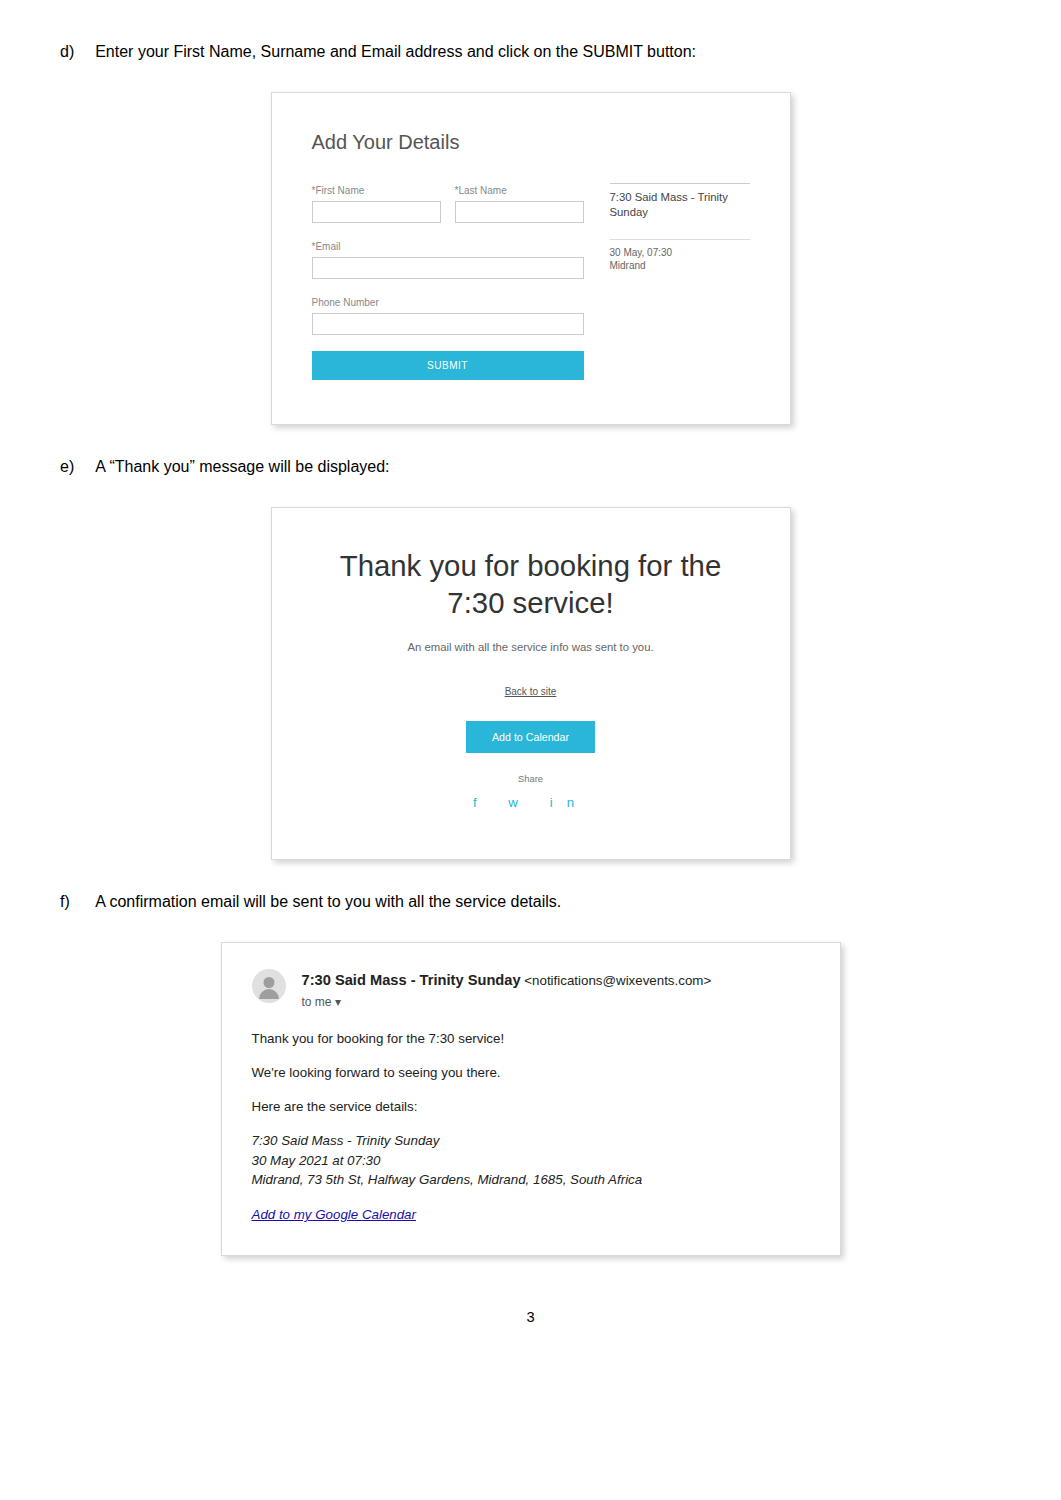d) Enter your First Name, Surname and Email address and click on the SUBMIT button:
Add Your Details
*First Name
*Last Name
*Email
Phone Number
SUBMIT
7:30 Said Mass - Trinity Sunday
30 May, 07:30
Midrand
e) A “Thank you” message will be displayed:
Thank you for booking for the 7:30 service!
An email with all the service info was sent to you.
Back to site
Add to Calendar
Share
f w in
f) A confirmation email will be sent to you with all the service details.
7:30 Said Mass - Trinity Sunday <notifications@wixevents.com>
to me ▾
Thank you for booking for the 7:30 service!
We're looking forward to seeing you there.
Here are the service details:
7:30 Said Mass - Trinity Sunday
30 May 2021 at 07:30
Midrand, 73 5th St, Halfway Gardens, Midrand, 1685, South Africa
Add to my Google Calendar
3